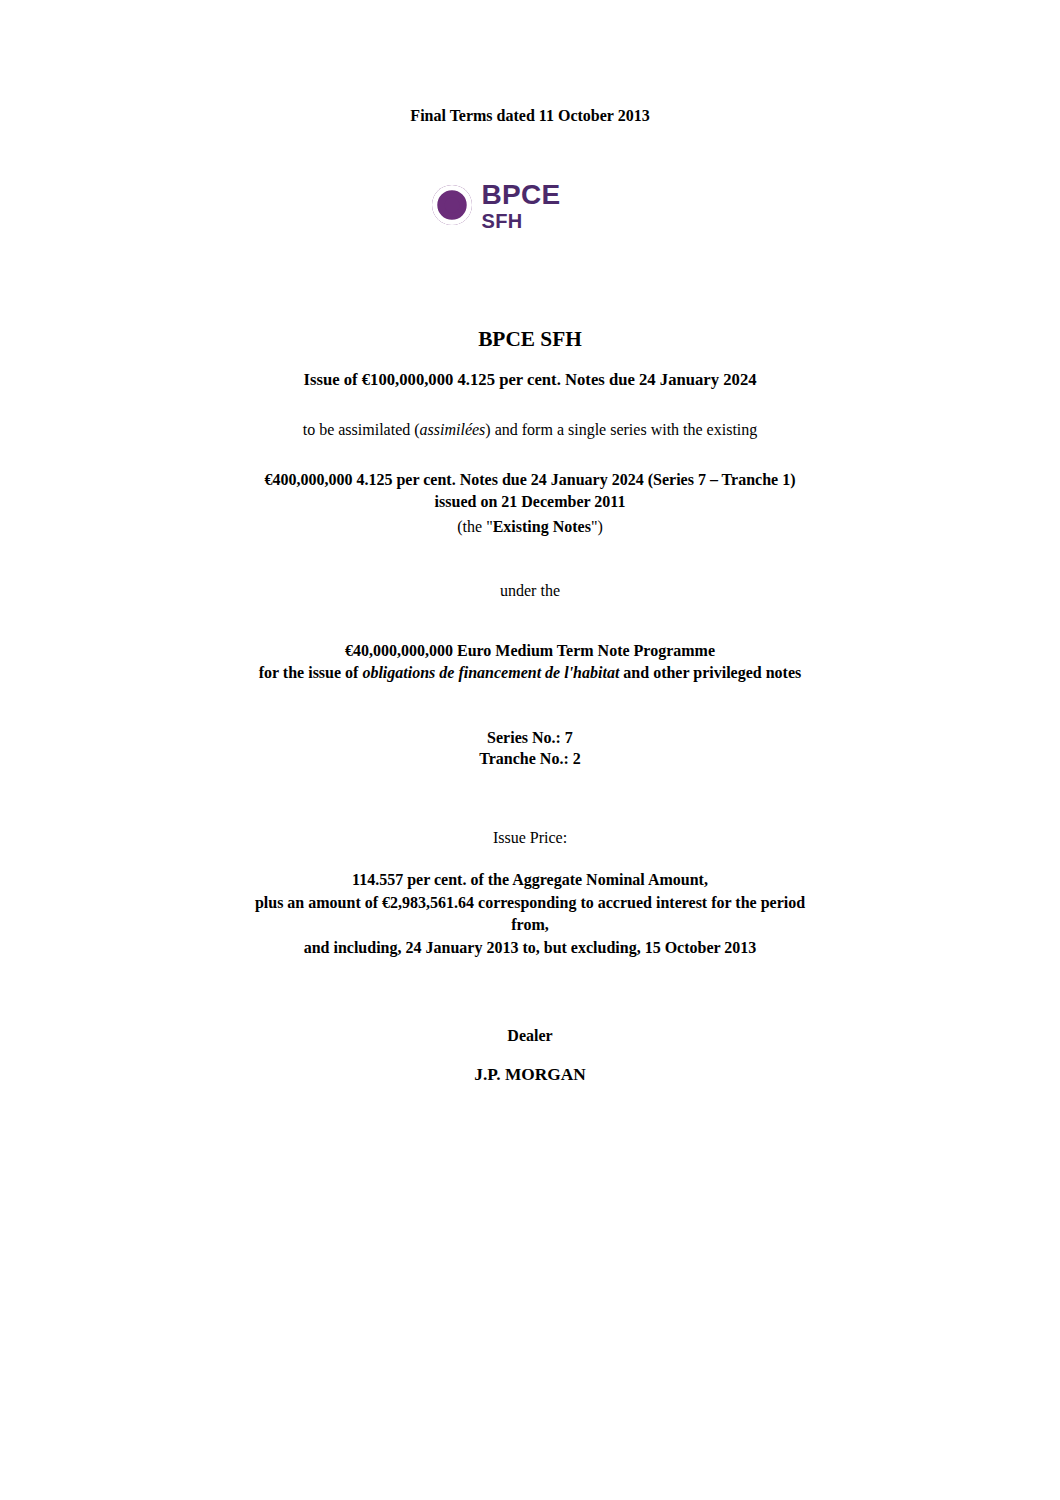Final Terms dated 11 October 2013
BPCE SFH
BPCE SFH
Issue of €100,000,000 4.125 per cent. Notes due 24 January 2024
to be assimilated (assimilées) and form a single series with the existing
€400,000,000 4.125 per cent. Notes due 24 January 2024 (Series 7 – Tranche 1) issued on 21 December 2011
(the "Existing Notes")
under the
€40,000,000,000 Euro Medium Term Note Programme
for the issue of obligations de financement de l'habitat and other privileged notes
Series No.: 7
Tranche No.: 2
Issue Price:
114.557 per cent. of the Aggregate Nominal Amount,
plus an amount of €2,983,561.64 corresponding to accrued interest for the period from,
and including, 24 January 2013 to, but excluding, 15 October 2013
Dealer
J.P. MORGAN